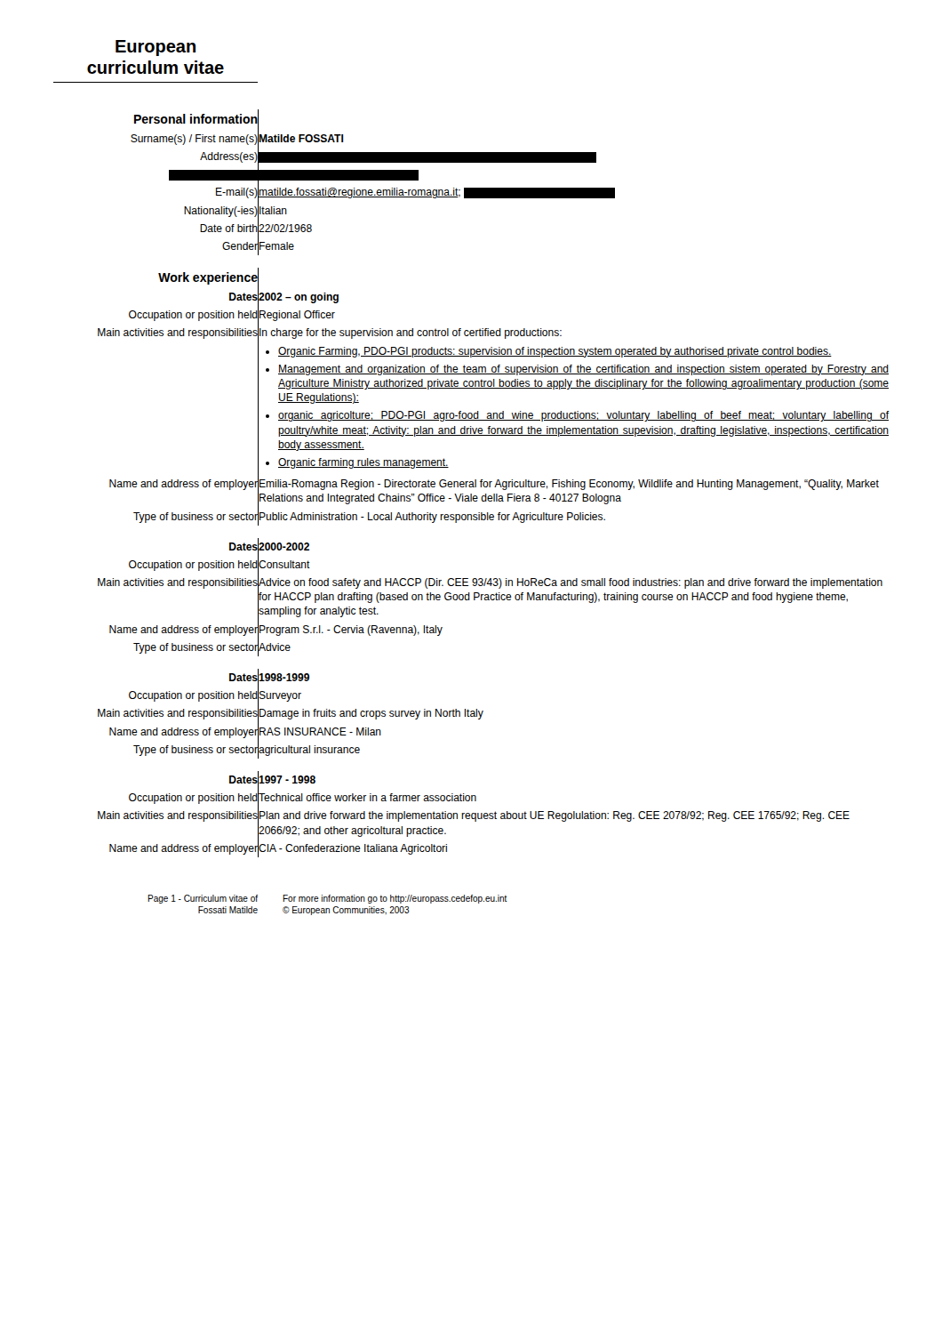European
curriculum vitae
| Personal information | |
| Surname(s) / First name(s) | Matilde FOSSATI |
| Address(es) | |
| E-mail(s) | matilde.fossati@regione.emilia-romagna.it ; |
| Nationality(-ies) | Italian |
| Date of birth | 22/02/1968 |
| Gender | Female |
| Work experience | |
| Dates | 2002 – on going |
| Occupation or position held | Regional Officer |
| Main activities and responsibilities | In charge for the supervision and control of certified productions: Organic Farming, PDO-PGI products: supervision of inspection system operated by authorised private control bodies. Management and organization of the team of supervision of the certification and inspection sistem operated by Forestry and Agriculture Ministry authorized private control bodies to apply the disciplinary for the following agroalimentary production (some UE Regulations): organic agricolture; PDO-PGI agro-food and wine productions; voluntary labelling of beef meat; voluntary labelling of poultry/white meat; Activity: plan and drive forward the implementation supevision, drafting legislative, inspections, certification body assessment. Organic farming rules management. |
| Name and address of employer | Emilia-Romagna Region - Directorate General for Agriculture, Fishing Economy, Wildlife and Hunting Management, “Quality, Market Relations and Integrated Chains” Office - Viale della Fiera 8 - 40127 Bologna |
| Type of business or sector | Public Administration - Local Authority responsible for Agriculture Policies. |
| Dates | 2000-2002 |
| Occupation or position held | Consultant |
| Main activities and responsibilities | Advice on food safety and HACCP (Dir. CEE 93/43) in HoReCa and small food industries: plan and drive forward the implementation for HACCP plan drafting (based on the Good Practice of Manufacturing), training course on HACCP and food hygiene theme, sampling for analytic test. |
| Name and address of employer | Program S.r.l. - Cervia (Ravenna), Italy |
| Type of business or sector | Advice |
| Dates | 1998-1999 |
| Occupation or position held | Surveyor |
| Main activities and responsibilities | Damage in fruits and crops survey in North Italy |
| Name and address of employer | RAS INSURANCE - Milan |
| Type of business or sector | agricultural insurance |
| Dates | 1997 - 1998 |
| Occupation or position held | Technical office worker in a farmer association |
| Main activities and responsibilities | Plan and drive forward the implementation request about UE Regolulation: Reg. CEE 2078/92; Reg. CEE 1765/92; Reg. CEE 2066/92; and other agricoltural practice. |
| Name and address of employer | CIA - Confederazione Italiana Agricoltori |
Page 1 - Curriculum vitae of
Fossati Matilde
For more information go to http://europass.cedefop.eu.int
© European Communities, 2003